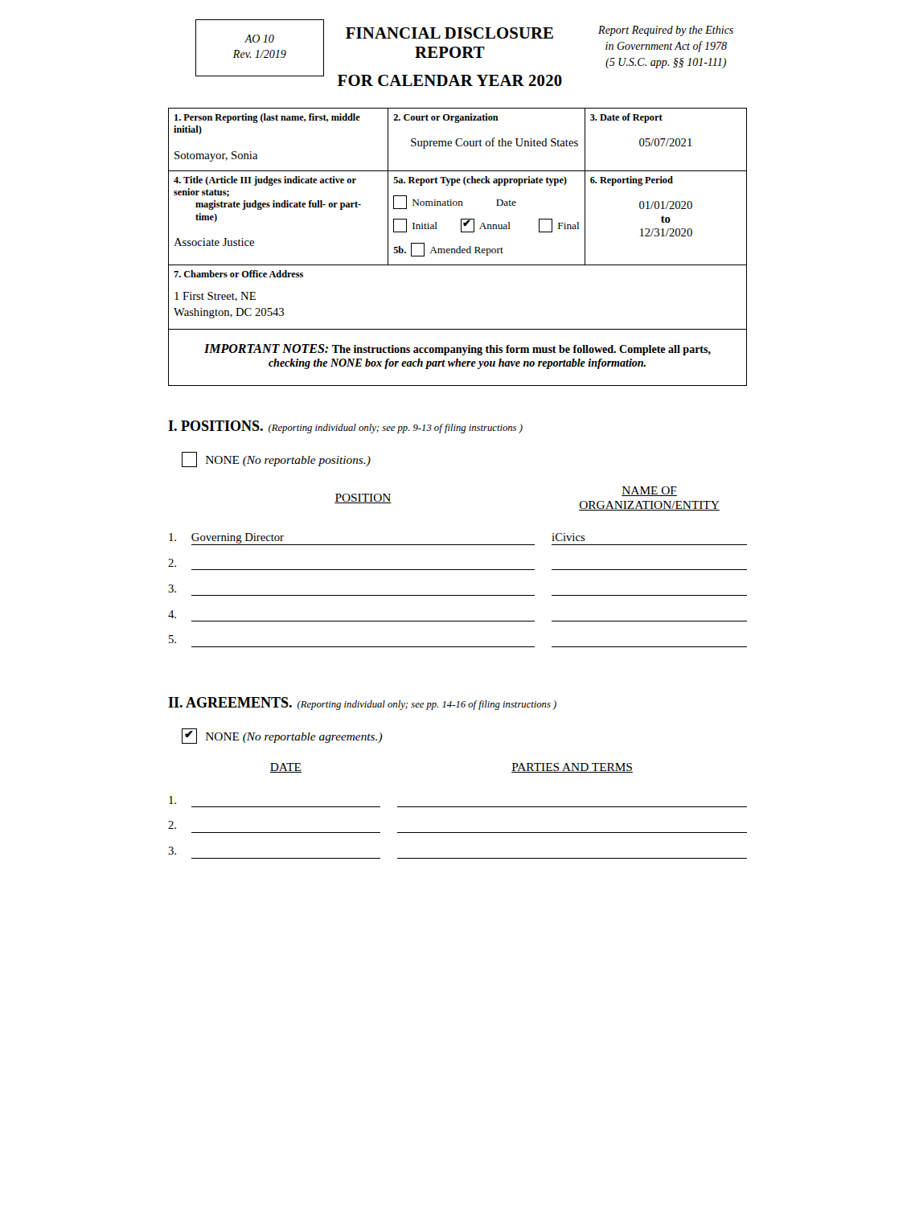AO 10
Rev. 1/2019
FINANCIAL DISCLOSURE REPORTFOR CALENDAR YEAR 2020
Report Required by the Ethics
in Government Act of 1978
(5 U.S.C. app. §§ 101-111)
| 1. Person Reporting (last name, first, middle initial) Sotomayor, Sonia | 2. Court or Organization Supreme Court of the United States | 3. Date of Report 05/07/2021 |
| 4. Title (Article III judges indicate active or senior status; magistrate judges indicate full- or part-time) Associate Justice | 5a. Report Type (check appropriate type) Nomination Date Initial Annual Final 5b. Amended Report | 6. Reporting Period 01/01/2020 to 12/31/2020 |
| 7. Chambers or Office Address 1 First Street, NE Washington, DC 20543 |
IMPORTANT NOTES: The instructions accompanying this form must be followed. Complete all parts,
checking the NONE box for each part where you have no reportable information.
I. POSITIONS.
(Reporting individual only; see pp. 9-13 of filing instructions )
NONE (No reportable positions.)
| | POSITION | | NAME OF ORGANIZATION/ENTITY |
| --- | --- | --- | --- |
| 1. | Governing Director | | iCivics |
| 2. | | | |
| 3. | | | |
| 4. | | | |
| 5. | | | |
II. AGREEMENTS.
(Reporting individual only; see pp. 14-16 of filing instructions )
NONE (No reportable agreements.)
| | DATE | | PARTIES AND TERMS |
| --- | --- | --- | --- |
| 1. | | | |
| 2. | | | |
| 3. | | | |